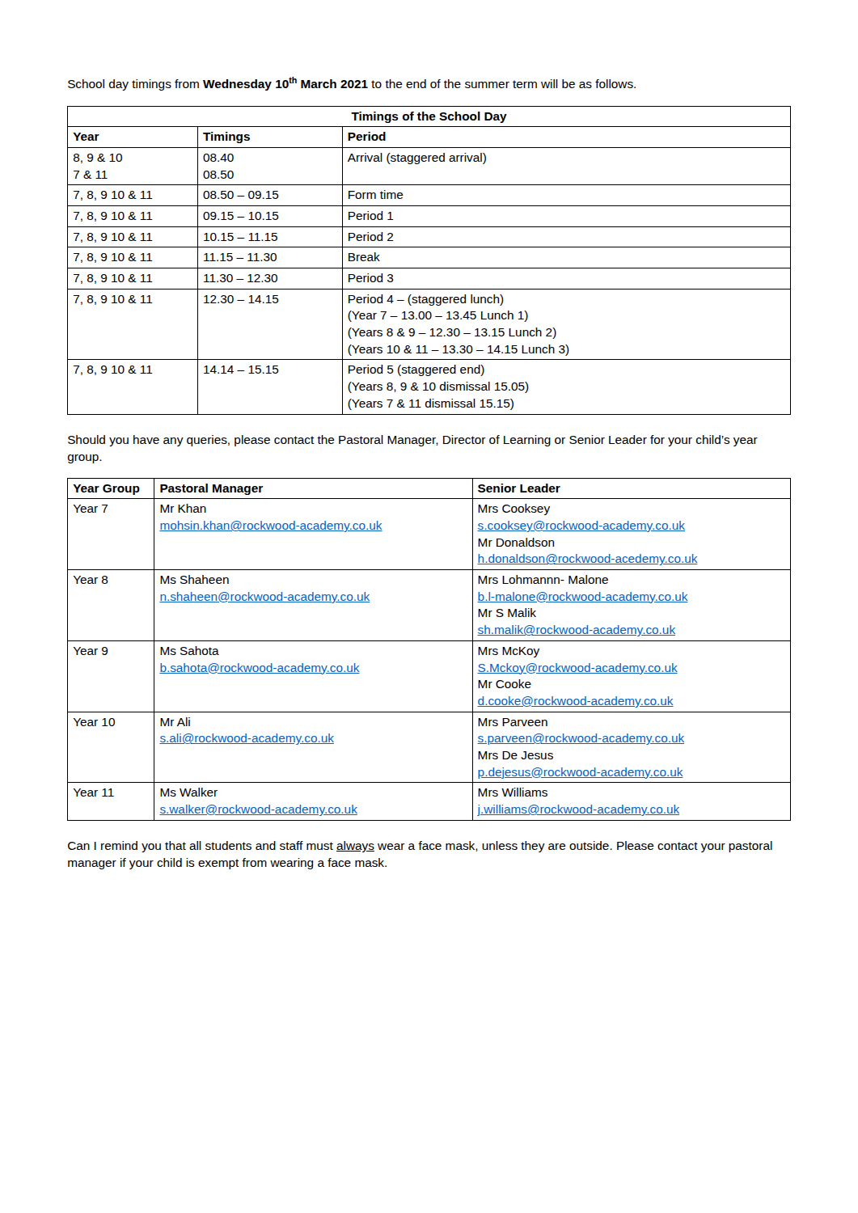School day timings from Wednesday 10th March 2021 to the end of the summer term will be as follows.
| Timings of the School Day |
| Year | Timings | Period |
| 8, 9 & 10 7 & 11 | 08.40 08.50 | Arrival (staggered arrival) |
| 7, 8, 9 10 & 11 | 08.50 – 09.15 | Form time |
| 7, 8, 9 10 & 11 | 09.15 – 10.15 | Period 1 |
| 7, 8, 9 10 & 11 | 10.15 – 11.15 | Period 2 |
| 7, 8, 9 10 & 11 | 11.15 – 11.30 | Break |
| 7, 8, 9 10 & 11 | 11.30 – 12.30 | Period 3 |
| 7, 8, 9 10 & 11 | 12.30 – 14.15 | Period 4 – (staggered lunch) (Year 7 – 13.00 – 13.45 Lunch 1) (Years 8 & 9 – 12.30 – 13.15 Lunch 2) (Years 10 & 11 – 13.30 – 14.15 Lunch 3) |
| 7, 8, 9 10 & 11 | 14.14 – 15.15 | Period 5 (staggered end) (Years 8, 9 & 10 dismissal 15.05) (Years 7 & 11 dismissal 15.15) |
Should you have any queries, please contact the Pastoral Manager, Director of Learning or Senior Leader for your child’s year group.
| Year Group | Pastoral Manager | Senior Leader |
| --- | --- | --- |
| Year 7 | Mr Khan mohsin.khan@rockwood-academy.co.uk | Mrs Cooksey s.cooksey@rockwood-academy.co.uk Mr Donaldson h.donaldson@rockwood-acedemy.co.uk |
| Year 8 | Ms Shaheen n.shaheen@rockwood-academy.co.uk | Mrs Lohmannn- Malone b.l-malone@rockwood-academy.co.uk Mr S Malik sh.malik@rockwood-academy.co.uk |
| Year 9 | Ms Sahota b.sahota@rockwood-academy.co.uk | Mrs McKoy S.Mckoy@rockwood-academy.co.uk Mr Cooke d.cooke@rockwood-academy.co.uk |
| Year 10 | Mr Ali s.ali@rockwood-academy.co.uk | Mrs Parveen s.parveen@rockwood-academy.co.uk Mrs De Jesus p.dejesus@rockwood-academy.co.uk |
| Year 11 | Ms Walker s.walker@rockwood-academy.co.uk | Mrs Williams j.williams@rockwood-academy.co.uk |
Can I remind you that all students and staff must always wear a face mask, unless they are outside. Please contact your pastoral manager if your child is exempt from wearing a face mask.